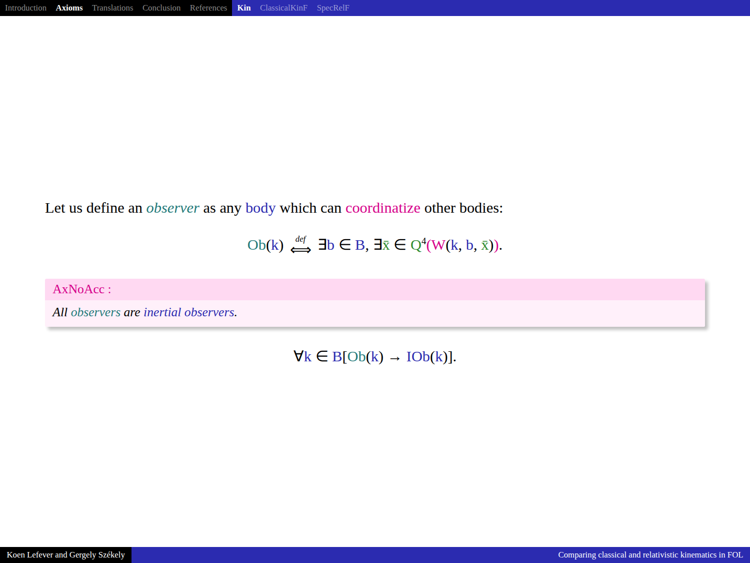Introduction Axioms Translations Conclusion References
Kin ClassicalKinF SpecRelF
Let us define an observer as any body which can coordinatize other bodies:
Ob(k) def ⟺ ∃b ∈ B, ∃x̄ ∈ Q4(W(k, b, x̄)).
AxNoAcc :
All observers are inertial observers.
∀k ∈ B[Ob(k) → IOb(k)].
Koen Lefever and Gergely Székely
Comparing classical and relativistic kinematics in FOL